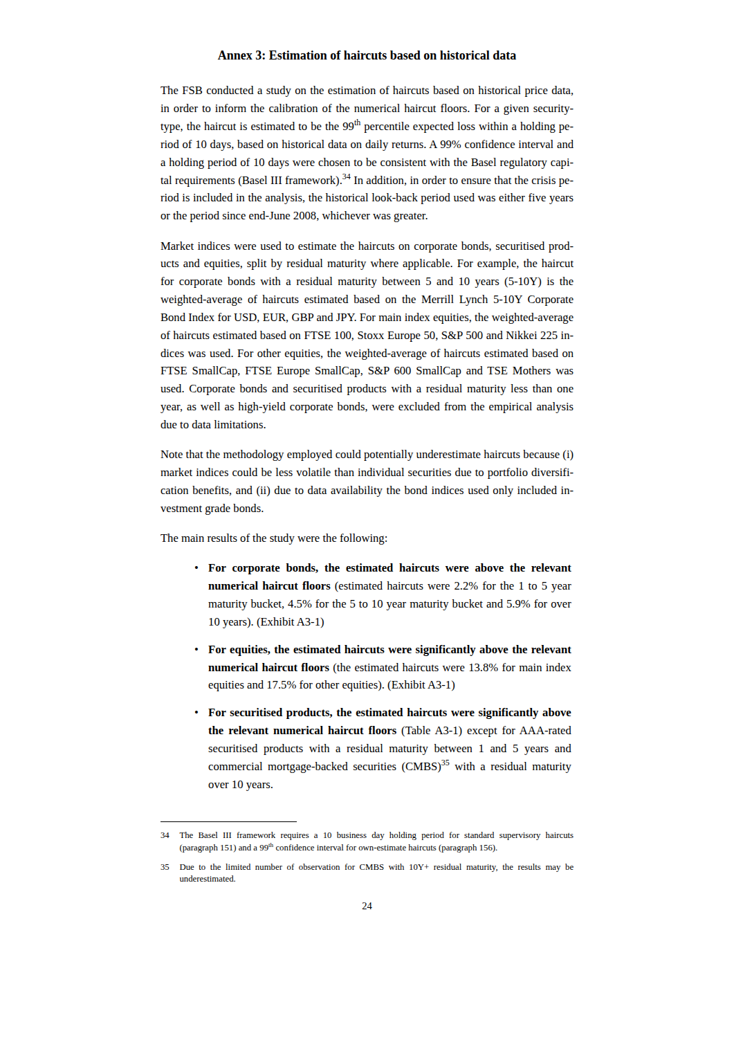Annex 3: Estimation of haircuts based on historical data
The FSB conducted a study on the estimation of haircuts based on historical price data, in order to inform the calibration of the numerical haircut floors. For a given security-type, the haircut is estimated to be the 99th percentile expected loss within a holding period of 10 days, based on historical data on daily returns. A 99% confidence interval and a holding period of 10 days were chosen to be consistent with the Basel regulatory capital requirements (Basel III framework).34 In addition, in order to ensure that the crisis period is included in the analysis, the historical look-back period used was either five years or the period since end-June 2008, whichever was greater.
Market indices were used to estimate the haircuts on corporate bonds, securitised products and equities, split by residual maturity where applicable. For example, the haircut for corporate bonds with a residual maturity between 5 and 10 years (5-10Y) is the weighted-average of haircuts estimated based on the Merrill Lynch 5-10Y Corporate Bond Index for USD, EUR, GBP and JPY. For main index equities, the weighted-average of haircuts estimated based on FTSE 100, Stoxx Europe 50, S&P 500 and Nikkei 225 indices was used. For other equities, the weighted-average of haircuts estimated based on FTSE SmallCap, FTSE Europe SmallCap, S&P 600 SmallCap and TSE Mothers was used. Corporate bonds and securitised products with a residual maturity less than one year, as well as high-yield corporate bonds, were excluded from the empirical analysis due to data limitations.
Note that the methodology employed could potentially underestimate haircuts because (i) market indices could be less volatile than individual securities due to portfolio diversification benefits, and (ii) due to data availability the bond indices used only included investment grade bonds.
The main results of the study were the following:
For corporate bonds, the estimated haircuts were above the relevant numerical haircut floors (estimated haircuts were 2.2% for the 1 to 5 year maturity bucket, 4.5% for the 5 to 10 year maturity bucket and 5.9% for over 10 years). (Exhibit A3-1)
For equities, the estimated haircuts were significantly above the relevant numerical haircut floors (the estimated haircuts were 13.8% for main index equities and 17.5% for other equities). (Exhibit A3-1)
For securitised products, the estimated haircuts were significantly above the relevant numerical haircut floors (Table A3-1) except for AAA-rated securitised products with a residual maturity between 1 and 5 years and commercial mortgage-backed securities (CMBS)35 with a residual maturity over 10 years.
34
The Basel III framework requires a 10 business day holding period for standard supervisory haircuts (paragraph 151) and a 99th confidence interval for own-estimate haircuts (paragraph 156).
35
Due to the limited number of observation for CMBS with 10Y+ residual maturity, the results may be underestimated.
24